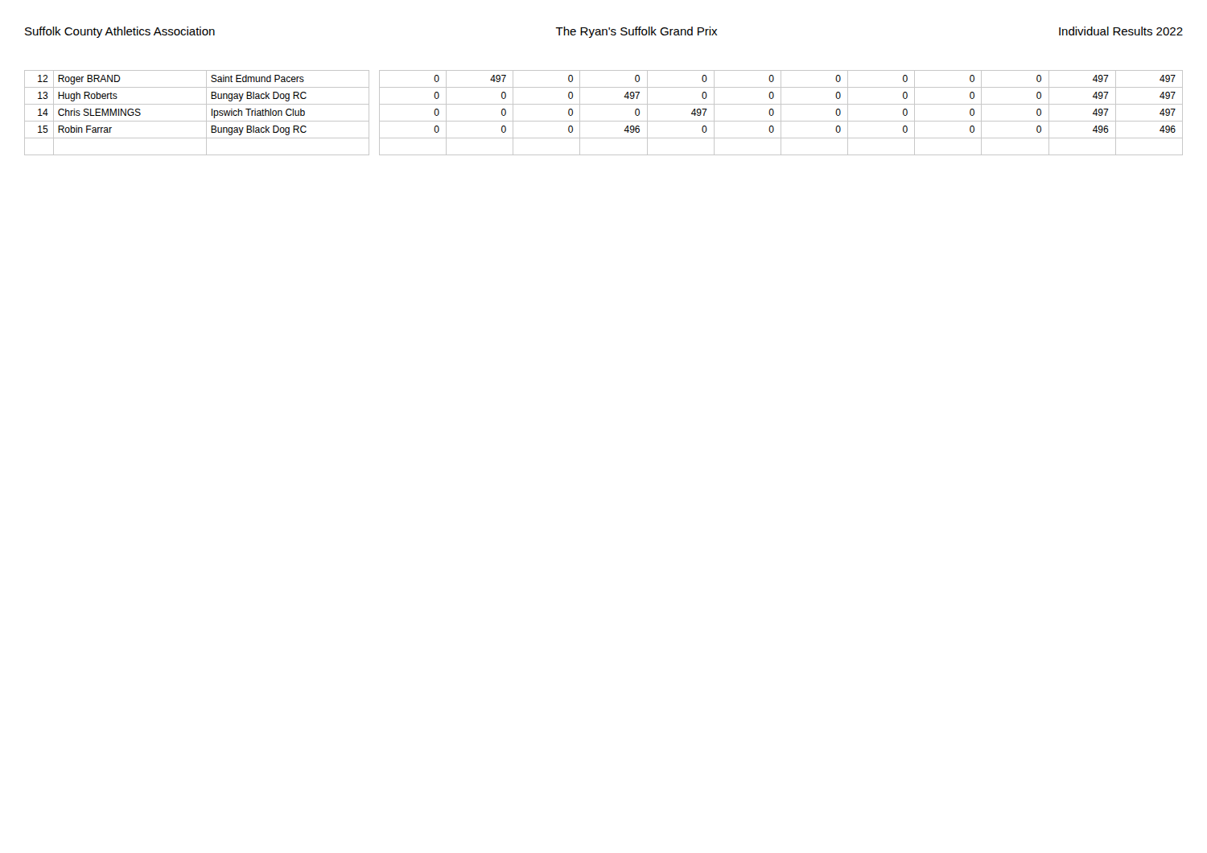Suffolk County Athletics Association
The Ryan's Suffolk Grand Prix
Individual Results 2022
| 12 | Roger BRAND | Saint Edmund Pacers | | 0 | 497 | 0 | 0 | 0 | 0 | 0 | 0 | 0 | 0 | 497 | 497 |
| 13 | Hugh Roberts | Bungay Black Dog RC | | 0 | 0 | 0 | 497 | 0 | 0 | 0 | 0 | 0 | 0 | 497 | 497 |
| 14 | Chris SLEMMINGS | Ipswich Triathlon Club | | 0 | 0 | 0 | 0 | 497 | 0 | 0 | 0 | 0 | 0 | 497 | 497 |
| 15 | Robin Farrar | Bungay Black Dog RC | | 0 | 0 | 0 | 496 | 0 | 0 | 0 | 0 | 0 | 0 | 496 | 496 |